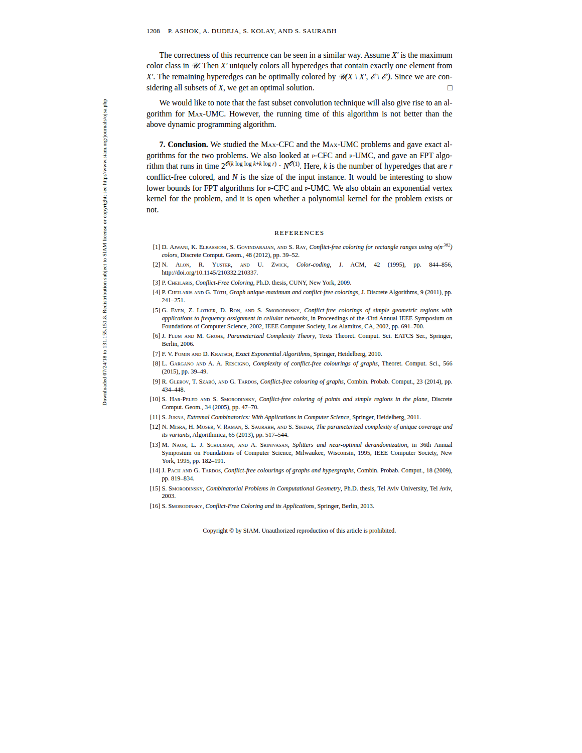Downloaded 07/24/18 to 131.155.151.8. Redistribution subject to SIAM license or copyright; see http://www.siam.org/journals/ojsa.php
1208 P. ASHOK, A. DUDEJA, S. KOLAY, AND S. SAURABH
The correctness of this recurrence can be seen in a similar way. Assume X′ is the maximum color class in 𝒰. Then X′ uniquely colors all hyperedges that contain exactly one element from X′. The remaining hyperedges can be optimally colored by 𝒰(X \ X′, ℰ \ ℰ′). Since we are considering all subsets of X, we get an optimal solution.□
We would like to note that the fast subset convolution technique will also give rise to an algorithm for Max-UMC. However, the running time of this algorithm is not better than the above dynamic programming algorithm.
7. Conclusion. We studied the Max-CFC and the Max-UMC problems and gave exact algorithms for the two problems. We also looked at p-CFC and p-UMC, and gave an FPT algorithm that runs in time 2𝒪(k log log k+k log r) · N𝒪(1). Here, k is the number of hyperedges that are r conflict-free colored, and N is the size of the input instance. It would be interesting to show lower bounds for FPT algorithms for p-CFC and p-UMC. We also obtain an exponential vertex kernel for the problem, and it is open whether a polynomial kernel for the problem exists or not.
REFERENCES
[1] D. Ajwani, K. Elbassioni, S. Govindarajan, and S. Ray, Conflict-free coloring for rectangle ranges using o(n.382) colors, Discrete Comput. Geom., 48 (2012), pp. 39–52.
[2] N. Alon, R. Yuster, and U. Zwick, Color-coding, J. ACM, 42 (1995), pp. 844–856, http://doi.org/10.1145/210332.210337.
[3] P. Cheilaris, Conflict-Free Coloring, Ph.D. thesis, CUNY, New York, 2009.
[4] P. Cheilaris and G. Tóth, Graph unique-maximum and conflict-free colorings, J. Discrete Algorithms, 9 (2011), pp. 241–251.
[5] G. Even, Z. Lotker, D. Ron, and S. Smorodinsky, Conflict-free colorings of simple geometric regions with applications to frequency assignment in cellular networks, in Proceedings of the 43rd Annual IEEE Symposium on Foundations of Computer Science, 2002, IEEE Computer Society, Los Alamitos, CA, 2002, pp. 691–700.
[6] J. Flum and M. Grohe, Parameterized Complexity Theory, Texts Theoret. Comput. Sci. EATCS Ser., Springer, Berlin, 2006.
[7] F. V. Fomin and D. Kratsch, Exact Exponential Algorithms, Springer, Heidelberg, 2010.
[8] L. Gargano and A. A. Rescigno, Complexity of conflict-free colourings of graphs, Theoret. Comput. Sci., 566 (2015), pp. 39–49.
[9] R. Glebov, T. Szabó, and G. Tardos, Conflict-free colouring of graphs, Combin. Probab. Comput., 23 (2014), pp. 434–448.
[10] S. Har-Peled and S. Smorodinsky, Conflict-free coloring of points and simple regions in the plane, Discrete Comput. Geom., 34 (2005), pp. 47–70.
[11] S. Jukna, Extremal Combinatorics: With Applications in Computer Science, Springer, Heidelberg, 2011.
[12] N. Misra, H. Moser, V. Raman, S. Saurabh, and S. Sikdar, The parameterized complexity of unique coverage and its variants, Algorithmica, 65 (2013), pp. 517–544.
[13] M. Naor, L. J. Schulman, and A. Srinivasan, Splitters and near-optimal derandomization, in 36th Annual Symposium on Foundations of Computer Science, Milwaukee, Wisconsin, 1995, IEEE Computer Society, New York, 1995, pp. 182–191.
[14] J. Pach and G. Tardos, Conflict-free colourings of graphs and hypergraphs, Combin. Probab. Comput., 18 (2009), pp. 819–834.
[15] S. Smorodinsky, Combinatorial Problems in Computational Geometry, Ph.D. thesis, Tel Aviv University, Tel Aviv, 2003.
[16] S. Smorodinsky, Conflict-Free Coloring and its Applications, Springer, Berlin, 2013.
Copyright © by SIAM. Unauthorized reproduction of this article is prohibited.